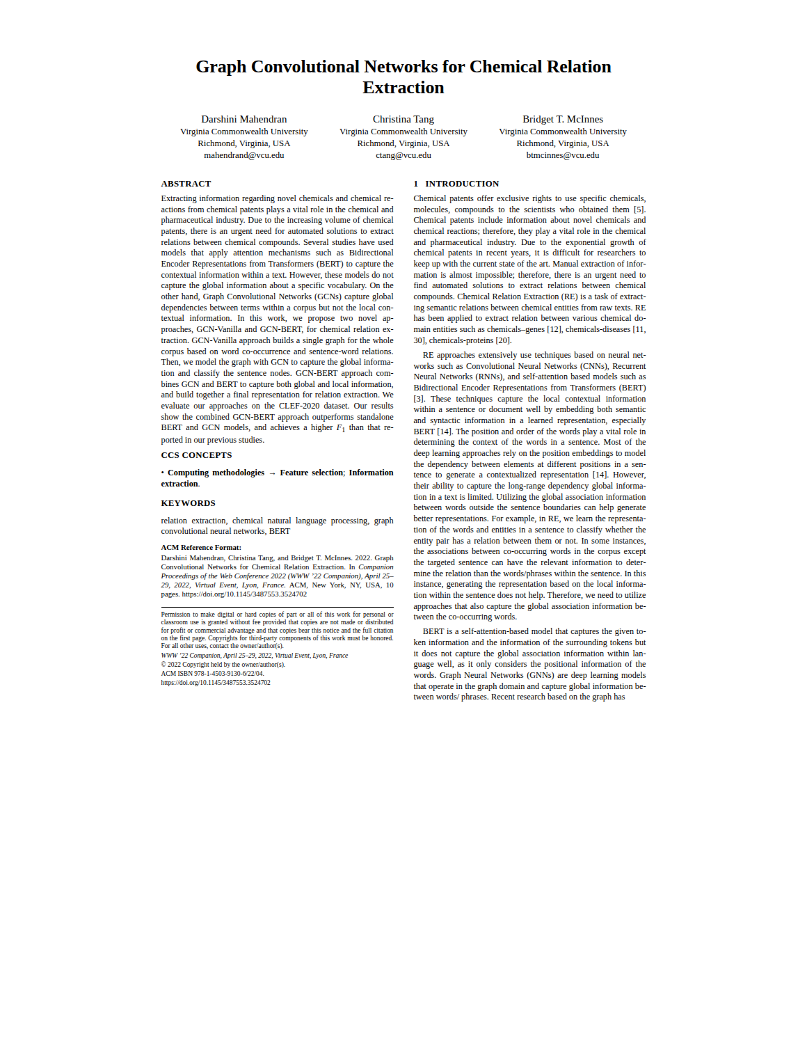Graph Convolutional Networks for Chemical Relation
Extraction
Darshini Mahendran
Virginia Commonwealth University
Richmond, Virginia, USA
mahendrand@vcu.edu
Christina Tang
Virginia Commonwealth University
Richmond, Virginia, USA
ctang@vcu.edu
Bridget T. McInnes
Virginia Commonwealth University
Richmond, Virginia, USA
btmcinnes@vcu.edu
Abstract
Extracting information regarding novel chemicals and chemical reactions from chemical patents plays a vital role in the chemical and pharmaceutical industry. Due to the increasing volume of chemical patents, there is an urgent need for automated solutions to extract relations between chemical compounds. Several studies have used models that apply attention mechanisms such as Bidirectional Encoder Representations from Transformers (BERT) to capture the contextual information within a text. However, these models do not capture the global information about a specific vocabulary. On the other hand, Graph Convolutional Networks (GCNs) capture global dependencies between terms within a corpus but not the local contextual information. In this work, we propose two novel approaches, GCN-Vanilla and GCN-BERT, for chemical relation extraction. GCN-Vanilla approach builds a single graph for the whole corpus based on word co-occurrence and sentence-word relations. Then, we model the graph with GCN to capture the global information and classify the sentence nodes. GCN-BERT approach combines GCN and BERT to capture both global and local information, and build together a final representation for relation extraction. We evaluate our approaches on the CLEF-2020 dataset. Our results show the combined GCN-BERT approach outperforms standalone BERT and GCN models, and achieves a higher F1 than that reported in our previous studies.
CCS Concepts
• Computing methodologies → Feature selection; Information extraction.
Keywords
relation extraction, chemical natural language processing, graph convolutional neural networks, BERT
ACM Reference Format:
Darshini Mahendran, Christina Tang, and Bridget T. McInnes. 2022. Graph Convolutional Networks for Chemical Relation Extraction. In Companion Proceedings of the Web Conference 2022 (WWW ’22 Companion), April 25–29, 2022, Virtual Event, Lyon, France. ACM, New York, NY, USA, 10 pages. https://doi.org/10.1145/3487553.3524702
Permission to make digital or hard copies of part or all of this work for personal or classroom use is granted without fee provided that copies are not made or distributed for profit or commercial advantage and that copies bear this notice and the full citation on the first page. Copyrights for third-party components of this work must be honored. For all other uses, contact the owner/author(s).
WWW ’22 Companion, April 25–29, 2022, Virtual Event, Lyon, France
© 2022 Copyright held by the owner/author(s).
ACM ISBN 978-1-4503-9130-6/22/04.
https://doi.org/10.1145/3487553.3524702
1 Introduction
Chemical patents offer exclusive rights to use specific chemicals, molecules, compounds to the scientists who obtained them [5]. Chemical patents include information about novel chemicals and chemical reactions; therefore, they play a vital role in the chemical and pharmaceutical industry. Due to the exponential growth of chemical patents in recent years, it is difficult for researchers to keep up with the current state of the art. Manual extraction of information is almost impossible; therefore, there is an urgent need to find automated solutions to extract relations between chemical compounds. Chemical Relation Extraction (RE) is a task of extracting semantic relations between chemical entities from raw texts. RE has been applied to extract relation between various chemical domain entities such as chemicals–genes [12], chemicals-diseases [11, 30], chemicals-proteins [20].
RE approaches extensively use techniques based on neural networks such as Convolutional Neural Networks (CNNs), Recurrent Neural Networks (RNNs), and self-attention based models such as Bidirectional Encoder Representations from Transformers (BERT) [3]. These techniques capture the local contextual information within a sentence or document well by embedding both semantic and syntactic information in a learned representation, especially BERT [14]. The position and order of the words play a vital role in determining the context of the words in a sentence. Most of the deep learning approaches rely on the position embeddings to model the dependency between elements at different positions in a sentence to generate a contextualized representation [14]. However, their ability to capture the long-range dependency global information in a text is limited. Utilizing the global association information between words outside the sentence boundaries can help generate better representations. For example, in RE, we learn the representation of the words and entities in a sentence to classify whether the entity pair has a relation between them or not. In some instances, the associations between co-occurring words in the corpus except the targeted sentence can have the relevant information to determine the relation than the words/phrases within the sentence. In this instance, generating the representation based on the local information within the sentence does not help. Therefore, we need to utilize approaches that also capture the global association information between the co-occurring words.
BERT is a self-attention-based model that captures the given token information and the information of the surrounding tokens but it does not capture the global association information within language well, as it only considers the positional information of the words. Graph Neural Networks (GNNs) are deep learning models that operate in the graph domain and capture global information between words/ phrases. Recent research based on the graph has